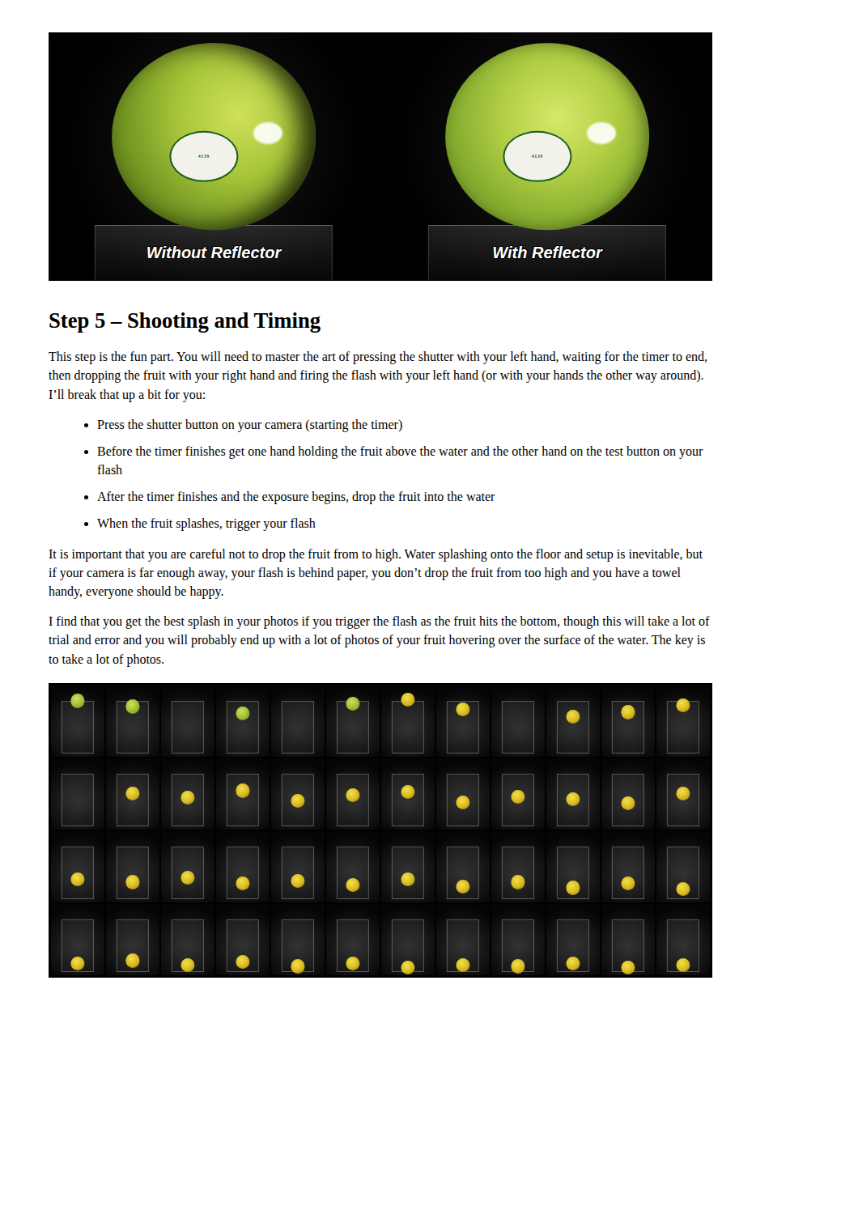4139
Without Reflector
4139
With Reflector
Step 5 – Shooting and Timing
This step is the fun part. You will need to master the art of pressing the shutter with your left hand, waiting for the timer to end, then dropping the fruit with your right hand and firing the flash with your left hand (or with your hands the other way around). I’ll break that up a bit for you:
Press the shutter button on your camera (starting the timer)
Before the timer finishes get one hand holding the fruit above the water and the other hand on the test button on your flash
After the timer finishes and the exposure begins, drop the fruit into the water
When the fruit splashes, trigger your flash
It is important that you are careful not to drop the fruit from to high. Water splashing onto the floor and setup is inevitable, but if your camera is far enough away, your flash is behind paper, you don’t drop the fruit from too high and you have a towel handy, everyone should be happy.
I find that you get the best splash in your photos if you trigger the flash as the fruit hits the bottom, though this will take a lot of trial and error and you will probably end up with a lot of photos of your fruit hovering over the surface of the water. The key is to take a lot of photos.